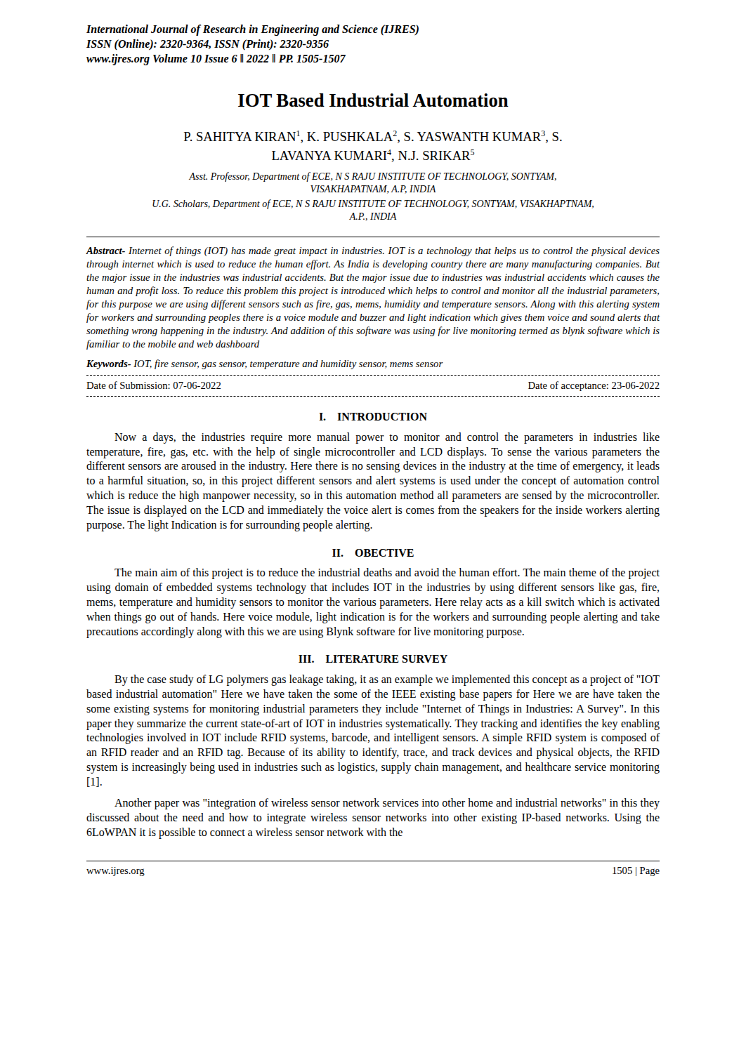International Journal of Research in Engineering and Science (IJRES)
ISSN (Online): 2320-9364, ISSN (Print): 2320-9356
www.ijres.org Volume 10 Issue 6 ǁ 2022 ǁ PP. 1505-1507
IOT Based Industrial Automation
P. SAHITYA KIRAN1, K. PUSHKALA2, S. YASWANTH KUMAR3, S.
LAVANYA KUMARI4, N.J. SRIKAR5
Asst. Professor, Department of ECE, N S RAJU INSTITUTE OF TECHNOLOGY, SONTYAM,
VISAKHAPATNAM, A.P, INDIA
U.G. Scholars, Department of ECE, N S RAJU INSTITUTE OF TECHNOLOGY, SONTYAM, VISAKHAPTNAM,
A.P., INDIA
Abstract- Internet of things (IOT) has made great impact in industries. IOT is a technology that helps us to control the physical devices through internet which is used to reduce the human effort. As India is developing country there are many manufacturing companies. But the major issue in the industries was industrial accidents. But the major issue due to industries was industrial accidents which causes the human and profit loss. To reduce this problem this project is introduced which helps to control and monitor all the industrial parameters, for this purpose we are using different sensors such as fire, gas, mems, humidity and temperature sensors. Along with this alerting system for workers and surrounding peoples there is a voice module and buzzer and light indication which gives them voice and sound alerts that something wrong happening in the industry. And addition of this software was using for live monitoring termed as blynk software which is familiar to the mobile and web dashboard
Keywords- IOT, fire sensor, gas sensor, temperature and humidity sensor, mems sensor
Date of Submission: 07-06-2022 Date of acceptance: 23-06-2022
I. INTRODUCTION
Now a days, the industries require more manual power to monitor and control the parameters in industries like temperature, fire, gas, etc. with the help of single microcontroller and LCD displays. To sense the various parameters the different sensors are aroused in the industry. Here there is no sensing devices in the industry at the time of emergency, it leads to a harmful situation, so, in this project different sensors and alert systems is used under the concept of automation control which is reduce the high manpower necessity, so in this automation method all parameters are sensed by the microcontroller. The issue is displayed on the LCD and immediately the voice alert is comes from the speakers for the inside workers alerting purpose. The light Indication is for surrounding people alerting.
II. OBECTIVE
The main aim of this project is to reduce the industrial deaths and avoid the human effort. The main theme of the project using domain of embedded systems technology that includes IOT in the industries by using different sensors like gas, fire, mems, temperature and humidity sensors to monitor the various parameters. Here relay acts as a kill switch which is activated when things go out of hands. Here voice module, light indication is for the workers and surrounding people alerting and take precautions accordingly along with this we are using Blynk software for live monitoring purpose.
III. LITERATURE SURVEY
By the case study of LG polymers gas leakage taking, it as an example we implemented this concept as a project of "IOT based industrial automation" Here we have taken the some of the IEEE existing base papers for Here we are have taken the some existing systems for monitoring industrial parameters they include "Internet of Things in Industries: A Survey". In this paper they summarize the current state-of-art of IOT in industries systematically. They tracking and identifies the key enabling technologies involved in IOT include RFID systems, barcode, and intelligent sensors. A simple RFID system is composed of an RFID reader and an RFID tag. Because of its ability to identify, trace, and track devices and physical objects, the RFID system is increasingly being used in industries such as logistics, supply chain management, and healthcare service monitoring [1].
Another paper was "integration of wireless sensor network services into other home and industrial networks" in this they discussed about the need and how to integrate wireless sensor networks into other existing IP-based networks. Using the 6LoWPAN it is possible to connect a wireless sensor network with the
www.ijres.org 1505 | Page